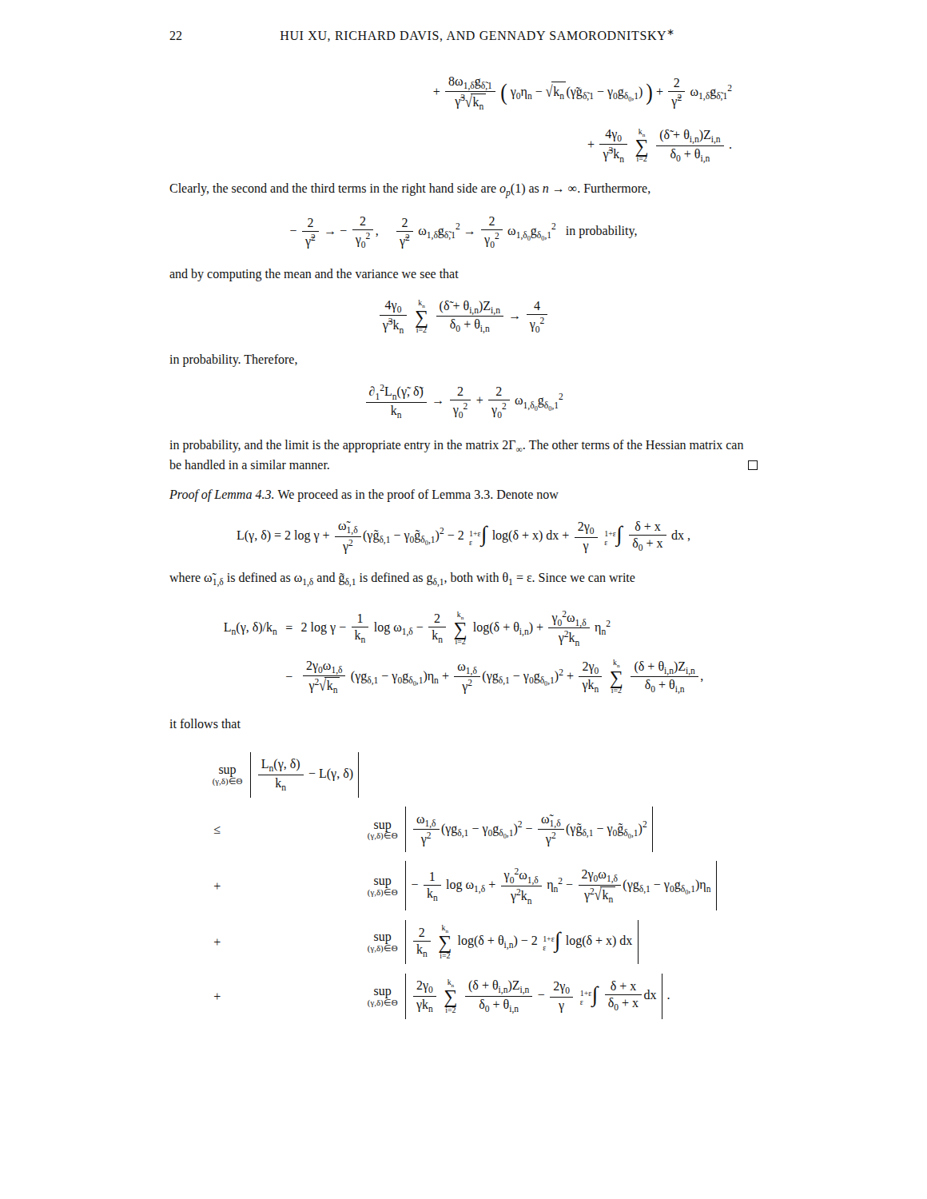22 HUI XU, RICHARD DAVIS, AND GENNADY SAMORODNITSKY∗
+ 8ω1,δ̃gδ̃,1 γ̃3√kn ( γ0ηn − √kn(γ̃gδ̃,1 − γ0gδ0,1) ) + 2 γ̃2 ω1,δ̃gδ̃,12
+ 4γ0 γ̃3kn kn∑i=2 (δ̃ + θi,n)Zi,n δ0 + θi,n .
Clearly, the second and the third terms in the right hand side are op(1) as n → ∞. Furthermore,
− 2 γ̃2 → − 2 γ02, 2 γ̃2 ω1,δ̃gδ̃,12 → 2 γ02 ω1,δ0gδ0,12 in probability,
and by computing the mean and the variance we see that
4γ0 γ̃3kn kn∑i=2 (δ̃ + θi,n)Zi,n δ0 + θi,n → 4 γ02
in probability. Therefore,
∂12 Ln(γ̃, δ̃) kn → 2 γ02 + 2 γ02 ω1,δ0gδ0,12
in probability, and the limit is the appropriate entry in the matrix 2Γ∞. The other terms of the Hessian matrix can be handled in a similar manner.
Proof of Lemma 4.3. We proceed as in the proof of Lemma 3.3. Denote now
L(γ, δ) = 2 log γ + ω̃1,δ γ2(γg̃δ,1 − γ0g̃δ0,1)2 − 2 1+ε ε∫ log(δ + x) dx + 2γ0 γ 1+ε ε∫ δ + x δ0 + x dx ,
where ω̃1,δ is defined as ω1,δ and g̃δ,1 is defined as gδ,1, both with θ1 = ε. Since we can write
| L n (γ, δ)/k n | = | 2 log γ − 1 k n log ω 1,δ − 2 k n k n ∑ i=2 log(δ + θ i,n ) + γ 0 2 ω 1,δ γ 2 k n η n 2 |
| | − | 2γ 0 ω 1,δ γ 2 √ k n (γg δ,1 − γ 0 g δ 0 ,1 )η n + ω 1,δ γ 2 (γg δ,1 − γ 0 g δ 0 ,1 ) 2 + 2γ 0 γk n k n ∑ i=2 (δ + θ i,n )Z i,n δ 0 + θ i,n , |
it follows that
| sup (γ,δ)∈Θ L n (γ, δ) k n − L(γ, δ) |
| ≤ | sup (γ,δ)∈Θ ω 1,δ γ 2 (γg δ,1 − γ 0 g δ 0 ,1 ) 2 − ω̃ 1,δ γ 2 (γg̃ δ,1 − γ 0 g̃ δ 0 ,1 ) 2 |
| + | sup (γ,δ)∈Θ − 1 k n log ω 1,δ + γ 0 2 ω 1,δ γ 2 k n η n 2 − 2γ 0 ω 1,δ γ 2 √ k n (γg δ,1 − γ 0 g δ 0 ,1 )η n |
| + | sup (γ,δ)∈Θ 2 k n k n ∑ i=2 log(δ + θ i,n ) − 2 1+ε ε ∫ log(δ + x) dx |
| + | sup (γ,δ)∈Θ 2γ 0 γk n k n ∑ i=2 (δ + θ i,n )Z i,n δ 0 + θ i,n − 2γ 0 γ 1+ε ε ∫ δ + x δ 0 + x dx . |